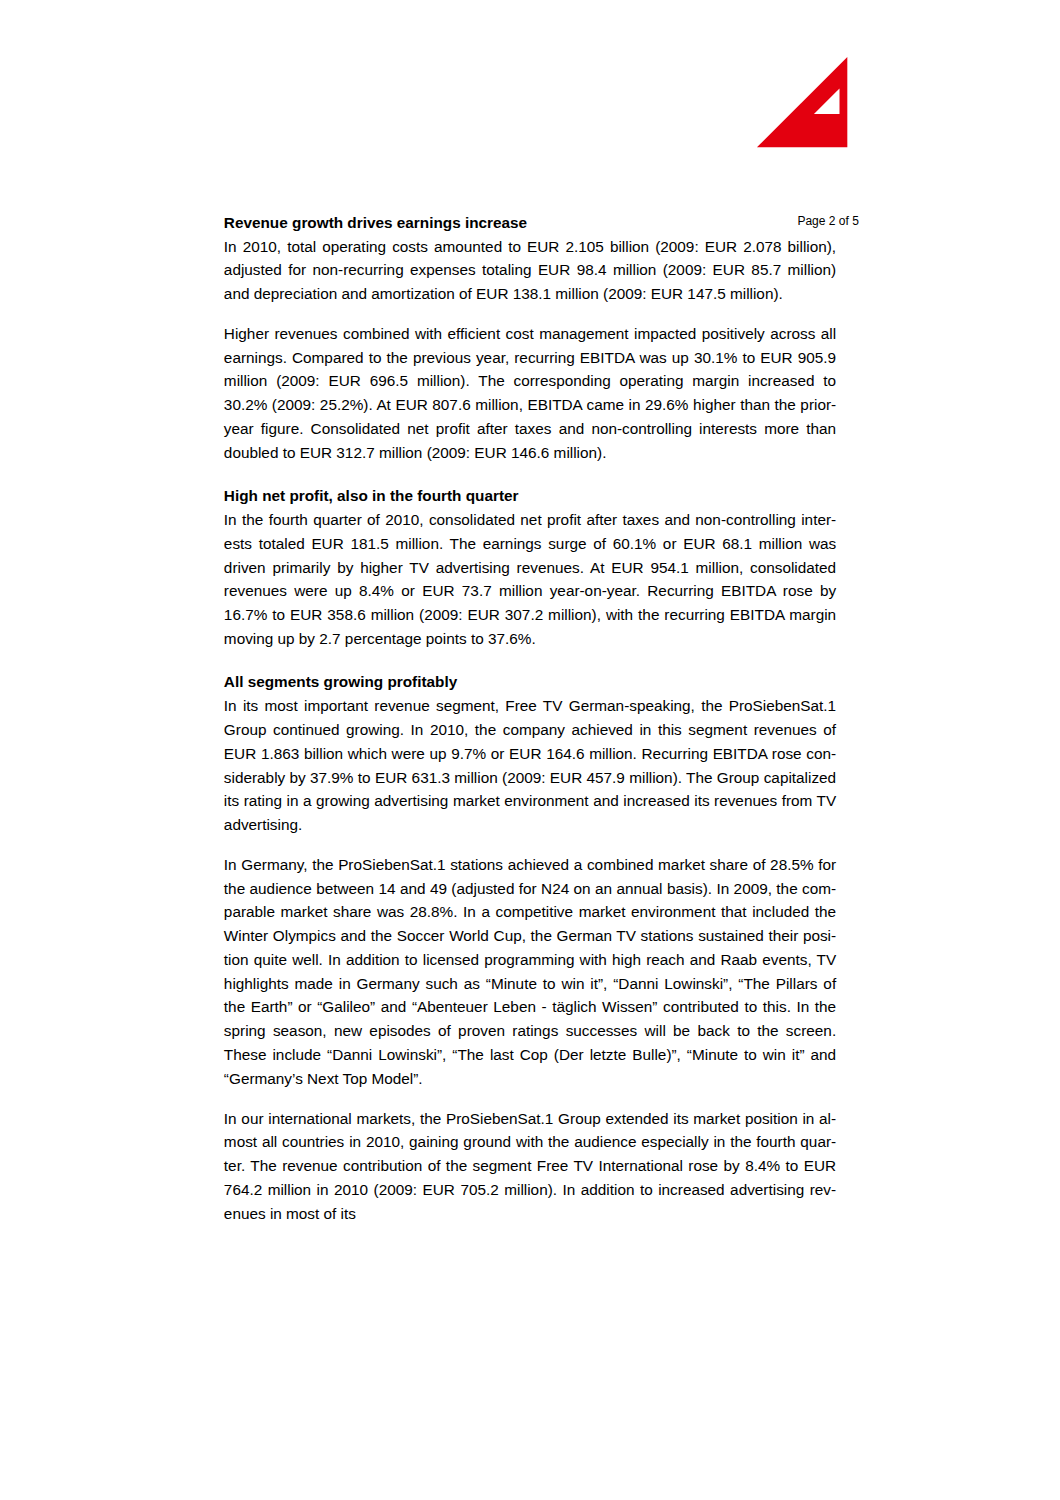Page 2 of 5
Revenue growth drives earnings increase
In 2010, total operating costs amounted to EUR 2.105 billion (2009: EUR 2.078 billion), adjusted for non-recurring expenses totaling EUR 98.4 million (2009: EUR 85.7 million) and depreciation and amortization of EUR 138.1 million (2009: EUR 147.5 million).
Higher revenues combined with efficient cost management impacted positively across all earnings. Compared to the previous year, recurring EBITDA was up 30.1% to EUR 905.9 million (2009: EUR 696.5 million). The corresponding operating margin increased to 30.2% (2009: 25.2%). At EUR 807.6 million, EBITDA came in 29.6% higher than the prior-year figure. Consolidated net profit after taxes and non-controlling interests more than doubled to EUR 312.7 million (2009: EUR 146.6 million).
High net profit, also in the fourth quarter
In the fourth quarter of 2010, consolidated net profit after taxes and non-controlling interests totaled EUR 181.5 million. The earnings surge of 60.1% or EUR 68.1 million was driven primarily by higher TV advertising revenues. At EUR 954.1 million, consolidated revenues were up 8.4% or EUR 73.7 million year-on-year. Recurring EBITDA rose by 16.7% to EUR 358.6 million (2009: EUR 307.2 million), with the recurring EBITDA margin moving up by 2.7 percentage points to 37.6%.
All segments growing profitably
In its most important revenue segment, Free TV German-speaking, the ProSiebenSat.1 Group continued growing. In 2010, the company achieved in this segment revenues of EUR 1.863 billion which were up 9.7% or EUR 164.6 million. Recurring EBITDA rose considerably by 37.9% to EUR 631.3 million (2009: EUR 457.9 million). The Group capitalized its rating in a growing advertising market environment and increased its revenues from TV advertising.
In Germany, the ProSiebenSat.1 stations achieved a combined market share of 28.5% for the audience between 14 and 49 (adjusted for N24 on an annual basis). In 2009, the comparable market share was 28.8%. In a competitive market environment that included the Winter Olympics and the Soccer World Cup, the German TV stations sustained their position quite well. In addition to licensed programming with high reach and Raab events, TV highlights made in Germany such as “Minute to win it”, “Danni Lowinski”, “The Pillars of the Earth” or “Galileo” and “Abenteuer Leben - täglich Wissen” contributed to this. In the spring season, new episodes of proven ratings successes will be back to the screen. These include “Danni Lowinski”, “The last Cop (Der letzte Bulle)”, “Minute to win it” and “Germany’s Next Top Model”.
In our international markets, the ProSiebenSat.1 Group extended its market position in almost all countries in 2010, gaining ground with the audience especially in the fourth quarter. The revenue contribution of the segment Free TV International rose by 8.4% to EUR 764.2 million in 2010 (2009: EUR 705.2 million). In addition to increased advertising revenues in most of its